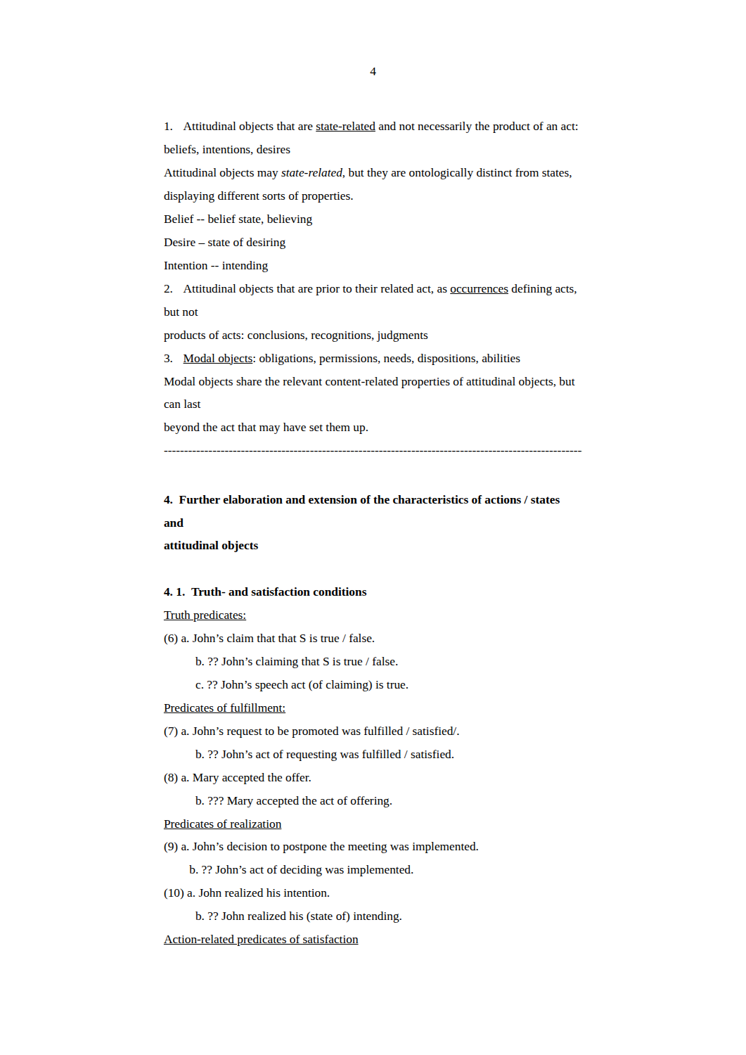4
1. Attitudinal objects that are state-related and not necessarily the product of an act:
beliefs, intentions, desires
Attitudinal objects may state-related, but they are ontologically distinct from states,
displaying different sorts of properties.
Belief -- belief state, believing
Desire – state of desiring
Intention -- intending
2. Attitudinal objects that are prior to their related act, as occurrences defining acts, but not
products of acts: conclusions, recognitions, judgments
3. Modal objects: obligations, permissions, needs, dispositions, abilities
Modal objects share the relevant content-related properties of attitudinal objects, but can last
beyond the act that may have set them up.
-----------------------------------------------------------------------------------------------------------
4. Further elaboration and extension of the characteristics of actions / states and
attitudinal objects
4. 1. Truth- and satisfaction conditions
Truth predicates:
(6) a. John’s claim that that S is true / false.
b. ?? John’s claiming that S is true / false.
c. ?? John’s speech act (of claiming) is true.
Predicates of fulfillment:
(7) a. John’s request to be promoted was fulfilled / satisfied/.
b. ?? John’s act of requesting was fulfilled / satisfied.
(8) a. Mary accepted the offer.
b. ??? Mary accepted the act of offering.
Predicates of realization
(9) a. John’s decision to postpone the meeting was implemented.
b. ?? John’s act of deciding was implemented.
(10) a. John realized his intention.
b. ?? John realized his (state of) intending.
Action-related predicates of satisfaction